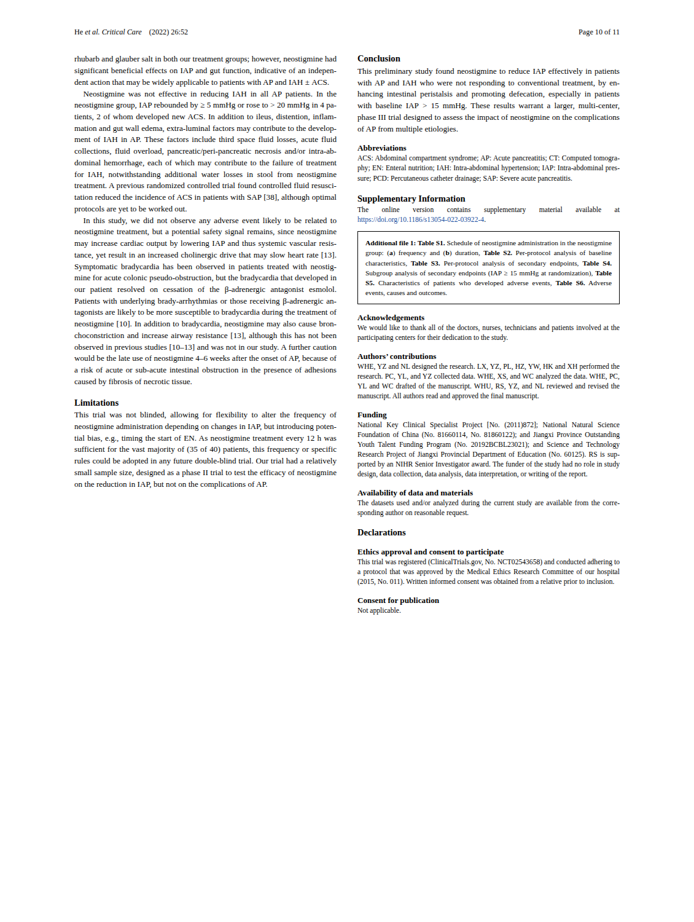He et al. Critical Care (2022) 26:52
Page 10 of 11
rhubarb and glauber salt in both our treatment groups; however, neostigmine had significant beneficial effects on IAP and gut function, indicative of an independent action that may be widely applicable to patients with AP and IAH ± ACS.
Neostigmine was not effective in reducing IAH in all AP patients. In the neostigmine group, IAP rebounded by ≥ 5 mmHg or rose to > 20 mmHg in 4 patients, 2 of whom developed new ACS. In addition to ileus, distention, inflammation and gut wall edema, extra-luminal factors may contribute to the development of IAH in AP. These factors include third space fluid losses, acute fluid collections, fluid overload, pancreatic/peri-pancreatic necrosis and/or intra-abdominal hemorrhage, each of which may contribute to the failure of treatment for IAH, notwithstanding additional water losses in stool from neostigmine treatment. A previous randomized controlled trial found controlled fluid resuscitation reduced the incidence of ACS in patients with SAP [38], although optimal protocols are yet to be worked out.
In this study, we did not observe any adverse event likely to be related to neostigmine treatment, but a potential safety signal remains, since neostigmine may increase cardiac output by lowering IAP and thus systemic vascular resistance, yet result in an increased cholinergic drive that may slow heart rate [13]. Symptomatic bradycardia has been observed in patients treated with neostigmine for acute colonic pseudo-obstruction, but the bradycardia that developed in our patient resolved on cessation of the β-adrenergic antagonist esmolol. Patients with underlying brady-arrhythmias or those receiving β-adrenergic antagonists are likely to be more susceptible to bradycardia during the treatment of neostigmine [10]. In addition to bradycardia, neostigmine may also cause bronchoconstriction and increase airway resistance [13], although this has not been observed in previous studies [10–13] and was not in our study. A further caution would be the late use of neostigmine 4–6 weeks after the onset of AP, because of a risk of acute or sub-acute intestinal obstruction in the presence of adhesions caused by fibrosis of necrotic tissue.
Limitations
This trial was not blinded, allowing for flexibility to alter the frequency of neostigmine administration depending on changes in IAP, but introducing potential bias, e.g., timing the start of EN. As neostigmine treatment every 12 h was sufficient for the vast majority of (35 of 40) patients, this frequency or specific rules could be adopted in any future double-blind trial. Our trial had a relatively small sample size, designed as a phase II trial to test the efficacy of neostigmine on the reduction in IAP, but not on the complications of AP.
Conclusion
This preliminary study found neostigmine to reduce IAP effectively in patients with AP and IAH who were not responding to conventional treatment, by enhancing intestinal peristalsis and promoting defecation, especially in patients with baseline IAP > 15 mmHg. These results warrant a larger, multi-center, phase III trial designed to assess the impact of neostigmine on the complications of AP from multiple etiologies.
Abbreviations
ACS: Abdominal compartment syndrome; AP: Acute pancreatitis; CT: Computed tomography; EN: Enteral nutrition; IAH: Intra-abdominal hypertension; IAP: Intra-abdominal pressure; PCD: Percutaneous catheter drainage; SAP: Severe acute pancreatitis.
Supplementary Information
The online version contains supplementary material available at https://doi.org/10.1186/s13054-022-03922-4.
Additional file 1: Table S1. Schedule of neostigmine administration in the neostigmine group: (a) frequency and (b) duration, Table S2. Per-protocol analysis of baseline characteristics, Table S3. Per-protocol analysis of secondary endpoints, Table S4. Subgroup analysis of secondary endpoints (IAP ≥ 15 mmHg at randomization), Table S5. Characteristics of patients who developed adverse events, Table S6. Adverse events, causes and outcomes.
Acknowledgements
We would like to thank all of the doctors, nurses, technicians and patients involved at the participating centers for their dedication to the study.
Authors’ contributions
WHE, YZ and NL designed the research. LX, YZ, PL, HZ, YW, HK and XH performed the research. PC, YL, and YZ collected data. WHE, XS, and WC analyzed the data. WHE, PC, YL and WC drafted of the manuscript. WHU, RS, YZ, and NL reviewed and revised the manuscript. All authors read and approved the final manuscript.
Funding
National Key Clinical Specialist Project [No. (2011)872]; National Natural Science Foundation of China (No. 81660114, No. 81860122); and Jiangxi Province Outstanding Youth Talent Funding Program (No. 20192BCBL23021); and Science and Technology Research Project of Jiangxi Provincial Department of Education (No. 60125). RS is supported by an NIHR Senior Investigator award. The funder of the study had no role in study design, data collection, data analysis, data interpretation, or writing of the report.
Availability of data and materials
The datasets used and/or analyzed during the current study are available from the corresponding author on reasonable request.
Declarations
Ethics approval and consent to participate
This trial was registered (ClinicalTrials.gov, No. NCT02543658) and conducted adhering to a protocol that was approved by the Medical Ethics Research Committee of our hospital (2015, No. 011). Written informed consent was obtained from a relative prior to inclusion.
Consent for publication
Not applicable.